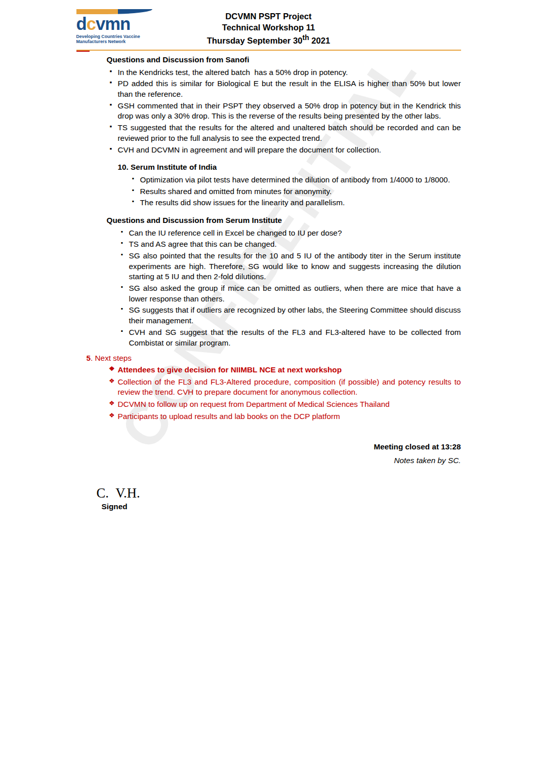CONFIDENTIAL
dcvmn
Developing Countries Vaccine
Manufacturers Network
DCVMN PSPT Project
Technical Workshop 11
Thursday September 30th 2021
Questions and Discussion from Sanofi
In the Kendricks test, the altered batch has a 50% drop in potency.
PD added this is similar for Biological E but the result in the ELISA is higher than 50% but lower than the reference.
GSH commented that in their PSPT they observed a 50% drop in potency but in the Kendrick this drop was only a 30% drop. This is the reverse of the results being presented by the other labs.
TS suggested that the results for the altered and unaltered batch should be recorded and can be reviewed prior to the full analysis to see the expected trend.
CVH and DCVMN in agreement and will prepare the document for collection.
10. Serum Institute of India
Optimization via pilot tests have determined the dilution of antibody from 1/4000 to 1/8000.
Results shared and omitted from minutes for anonymity.
The results did show issues for the linearity and parallelism.
Questions and Discussion from Serum Institute
Can the IU reference cell in Excel be changed to IU per dose?
TS and AS agree that this can be changed.
SG also pointed that the results for the 10 and 5 IU of the antibody titer in the Serum institute experiments are high. Therefore, SG would like to know and suggests increasing the dilution starting at 5 IU and then 2-fold dilutions.
SG also asked the group if mice can be omitted as outliers, when there are mice that have a lower response than others.
SG suggests that if outliers are recognized by other labs, the Steering Committee should discuss their management.
CVH and SG suggest that the results of the FL3 and FL3-altered have to be collected from Combistat or similar program.
5. Next steps
Attendees to give decision for NIIMBL NCE at next workshop
Collection of the FL3 and FL3-Altered procedure, composition (if possible) and potency results to review the trend. CVH to prepare document for anonymous collection.
DCVMN to follow up on request from Department of Medical Sciences Thailand
Participants to upload results and lab books on the DCP platform
Meeting closed at 13:28
Notes taken by SC.
C. V.H.
Signed